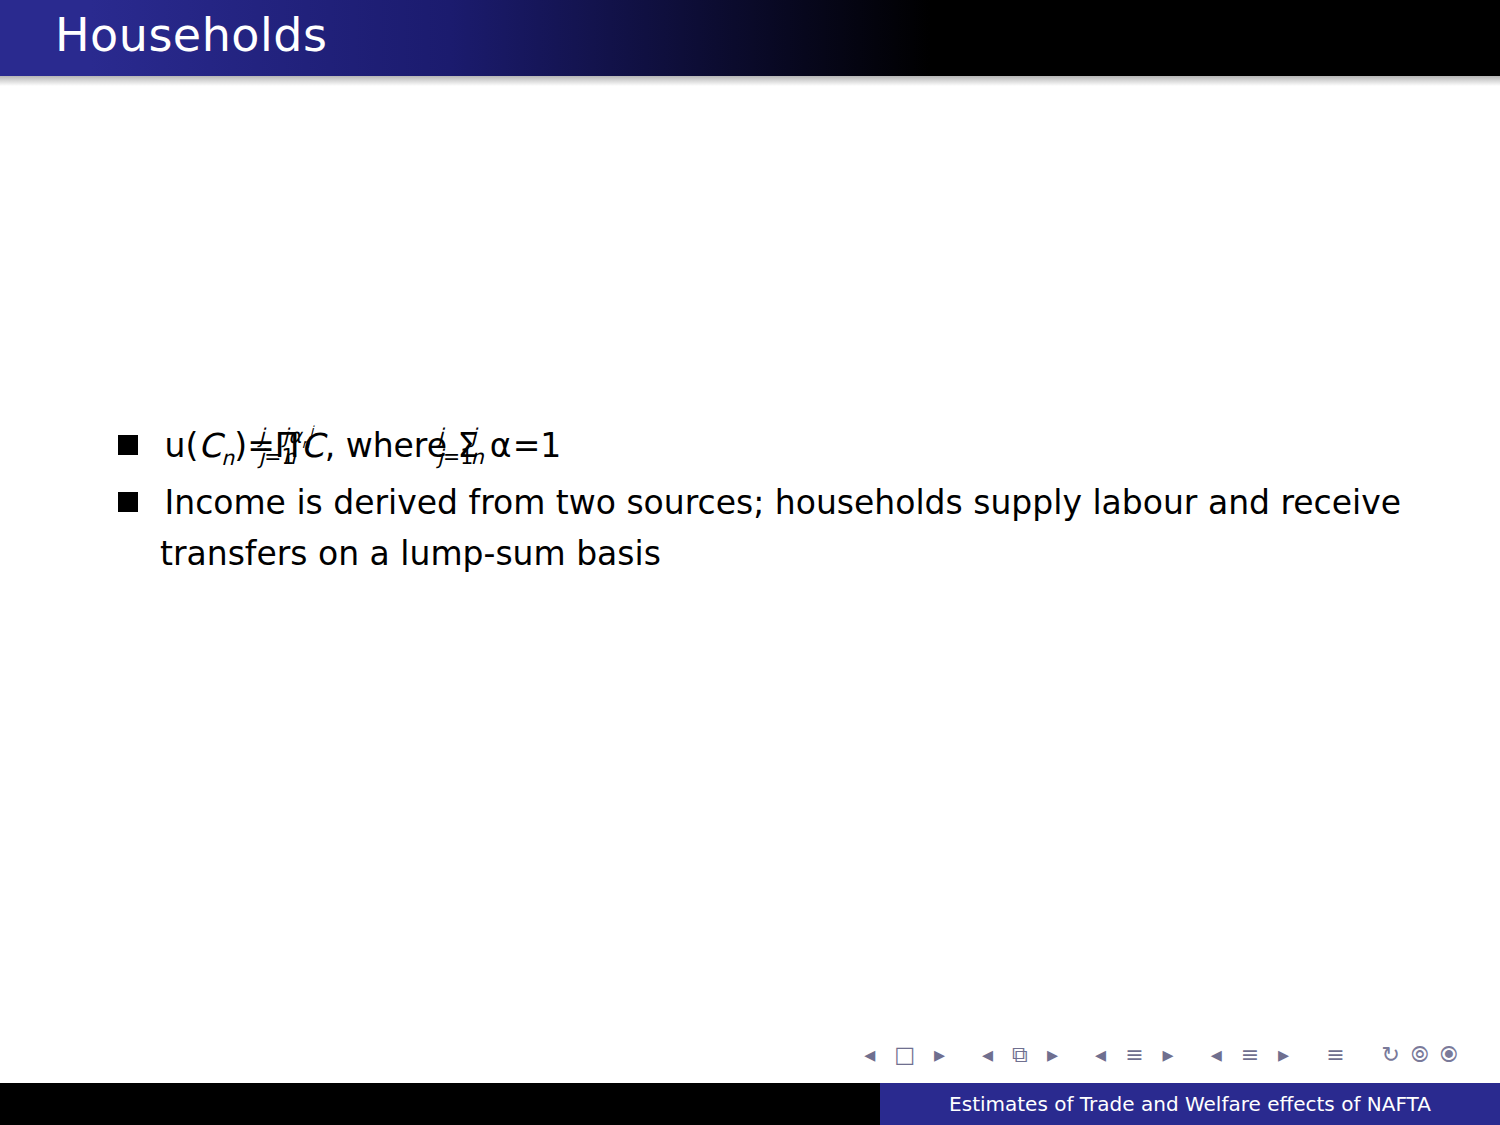Households
u(Cn)=Πjj=1 Cjαnj n, where Σjj=1 αjn=1 Income is derived from two sources; households supply labour and receive transfers on a lump-sum basis
◂ □ ▸ ◂ ⧉ ▸ ◂ ≡ ▸ ◂ ≡ ▸ ≡ ↻ ⦾ ⦿
Estimates of Trade and Welfare effects of NAFTA